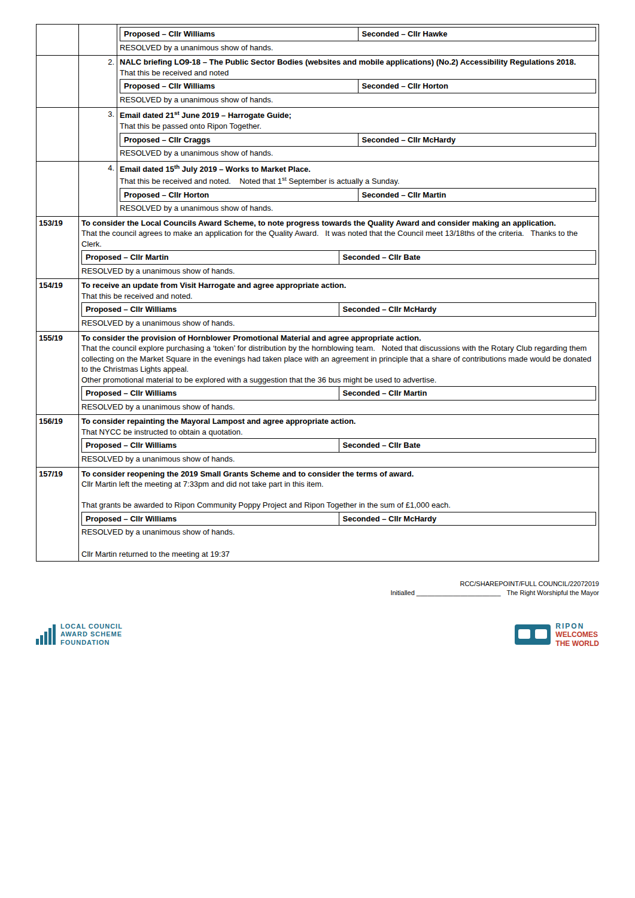| | | / Proposed – Cllr Williams / Seconded – Cllr Hawke / RESOLVED by a unanimous show of hands. |
| | 2. | NALC briefing LO9-18 – The Public Sector Bodies (websites and mobile applications) (No.2) Accessibility Regulations 2018. That this be received and noted / Proposed – Cllr Williams / Seconded – Cllr Horton / RESOLVED by a unanimous show of hands. |
| | 3. | Email dated 21 st June 2019 – Harrogate Guide; That this be passed onto Ripon Together. / Proposed – Cllr Craggs / Seconded – Cllr McHardy / RESOLVED by a unanimous show of hands. |
| | 4. | Email dated 15 th July 2019 – Works to Market Place. That this be received and noted. Noted that 1 st September is actually a Sunday. / Proposed – Cllr Horton / Seconded – Cllr Martin / RESOLVED by a unanimous show of hands. |
| 153/19 | To consider the Local Councils Award Scheme, to note progress towards the Quality Award and consider making an application. That the council agrees to make an application for the Quality Award. It was noted that the Council meet 13/18ths of the criteria. Thanks to the Clerk. / Proposed – Cllr Martin / Seconded – Cllr Bate / RESOLVED by a unanimous show of hands. |
| 154/19 | To receive an update from Visit Harrogate and agree appropriate action. That this be received and noted. / Proposed – Cllr Williams / Seconded – Cllr McHardy / RESOLVED by a unanimous show of hands. |
| 155/19 | To consider the provision of Hornblower Promotional Material and agree appropriate action. That the council explore purchasing a ‘token’ for distribution by the hornblowing team. Noted that discussions with the Rotary Club regarding them collecting on the Market Square in the evenings had taken place with an agreement in principle that a share of contributions made would be donated to the Christmas Lights appeal. Other promotional material to be explored with a suggestion that the 36 bus might be used to advertise. / Proposed – Cllr Williams / Seconded – Cllr Martin / RESOLVED by a unanimous show of hands. |
| 156/19 | To consider repainting the Mayoral Lampost and agree appropriate action. That NYCC be instructed to obtain a quotation. / Proposed – Cllr Williams / Seconded – Cllr Bate / RESOLVED by a unanimous show of hands. |
| 157/19 | To consider reopening the 2019 Small Grants Scheme and to consider the terms of award. Cllr Martin left the meeting at 7:33pm and did not take part in this item. That grants be awarded to Ripon Community Poppy Project and Ripon Together in the sum of £1,000 each. / Proposed – Cllr Williams / Seconded – Cllr McHardy / RESOLVED by a unanimous show of hands. Cllr Martin returned to the meeting at 19:37 |
RCC/SHAREPOINT/FULL COUNCIL/22072019
Initialled _______________________The Right Worshipful the Mayor
LOCAL COUNCIL
AWARD SCHEME
FOUNDATION
RIPON
WELCOMES
THE WORLD